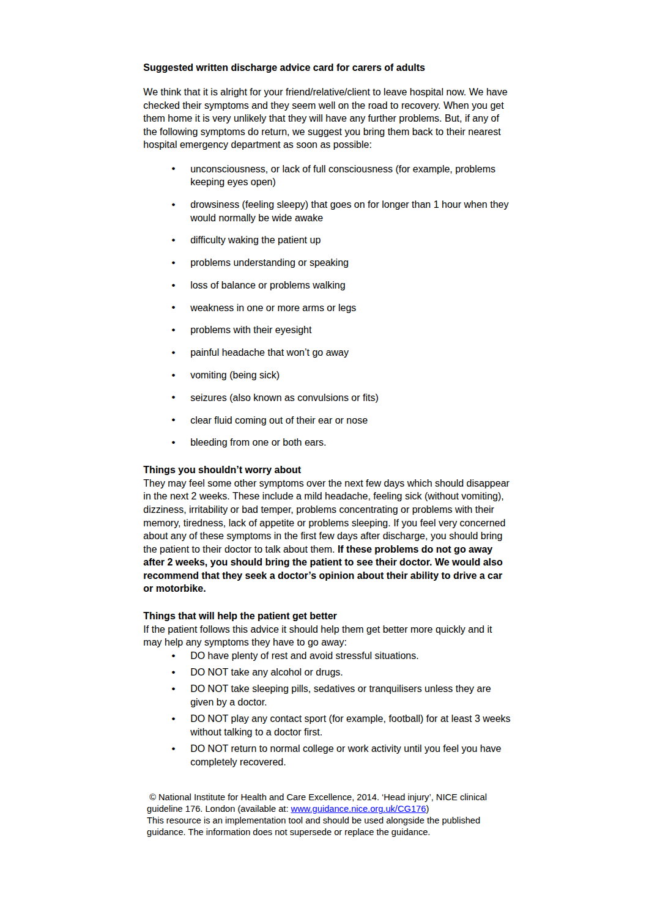Suggested written discharge advice card for carers of adults
We think that it is alright for your friend/relative/client to leave hospital now. We have checked their symptoms and they seem well on the road to recovery. When you get them home it is very unlikely that they will have any further problems. But, if any of the following symptoms do return, we suggest you bring them back to their nearest hospital emergency department as soon as possible:
unconsciousness, or lack of full consciousness (for example, problems keeping eyes open)
drowsiness (feeling sleepy) that goes on for longer than 1 hour when they would normally be wide awake
difficulty waking the patient up
problems understanding or speaking
loss of balance or problems walking
weakness in one or more arms or legs
problems with their eyesight
painful headache that won’t go away
vomiting (being sick)
seizures (also known as convulsions or fits)
clear fluid coming out of their ear or nose
bleeding from one or both ears.
Things you shouldn’t worry about
They may feel some other symptoms over the next few days which should disappear in the next 2 weeks. These include a mild headache, feeling sick (without vomiting), dizziness, irritability or bad temper, problems concentrating or problems with their memory, tiredness, lack of appetite or problems sleeping. If you feel very concerned about any of these symptoms in the first few days after discharge, you should bring the patient to their doctor to talk about them. If these problems do not go away after 2 weeks, you should bring the patient to see their doctor. We would also recommend that they seek a doctor’s opinion about their ability to drive a car or motorbike.
Things that will help the patient get better
If the patient follows this advice it should help them get better more quickly and it may help any symptoms they have to go away:
DO have plenty of rest and avoid stressful situations.
DO NOT take any alcohol or drugs.
DO NOT take sleeping pills, sedatives or tranquilisers unless they are given by a doctor.
DO NOT play any contact sport (for example, football) for at least 3 weeks without talking to a doctor first.
DO NOT return to normal college or work activity until you feel you have completely recovered.
© National Institute for Health and Care Excellence, 2014. ‘Head injury’, NICE clinical guideline 176. London (available at: www.guidance.nice.org.uk/CG176)
This resource is an implementation tool and should be used alongside the published guidance. The information does not supersede or replace the guidance.